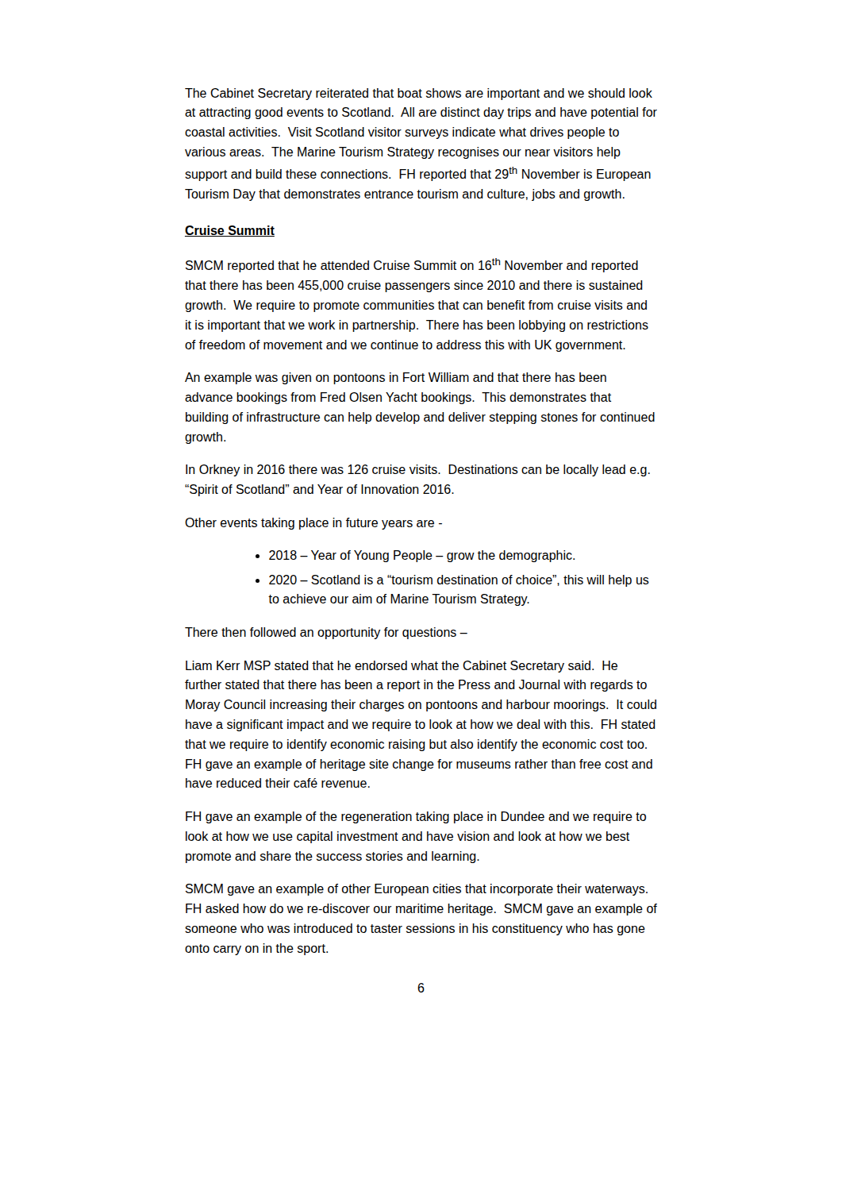The Cabinet Secretary reiterated that boat shows are important and we should look at attracting good events to Scotland. All are distinct day trips and have potential for coastal activities. Visit Scotland visitor surveys indicate what drives people to various areas. The Marine Tourism Strategy recognises our near visitors help support and build these connections. FH reported that 29th November is European Tourism Day that demonstrates entrance tourism and culture, jobs and growth.
Cruise Summit
SMCM reported that he attended Cruise Summit on 16th November and reported that there has been 455,000 cruise passengers since 2010 and there is sustained growth. We require to promote communities that can benefit from cruise visits and it is important that we work in partnership. There has been lobbying on restrictions of freedom of movement and we continue to address this with UK government.
An example was given on pontoons in Fort William and that there has been advance bookings from Fred Olsen Yacht bookings. This demonstrates that building of infrastructure can help develop and deliver stepping stones for continued growth.
In Orkney in 2016 there was 126 cruise visits. Destinations can be locally lead e.g. “Spirit of Scotland” and Year of Innovation 2016.
Other events taking place in future years are -
2018 – Year of Young People – grow the demographic.
2020 – Scotland is a “tourism destination of choice”, this will help us to achieve our aim of Marine Tourism Strategy.
There then followed an opportunity for questions –
Liam Kerr MSP stated that he endorsed what the Cabinet Secretary said. He further stated that there has been a report in the Press and Journal with regards to Moray Council increasing their charges on pontoons and harbour moorings. It could have a significant impact and we require to look at how we deal with this. FH stated that we require to identify economic raising but also identify the economic cost too. FH gave an example of heritage site change for museums rather than free cost and have reduced their café revenue.
FH gave an example of the regeneration taking place in Dundee and we require to look at how we use capital investment and have vision and look at how we best promote and share the success stories and learning.
SMCM gave an example of other European cities that incorporate their waterways. FH asked how do we re-discover our maritime heritage. SMCM gave an example of someone who was introduced to taster sessions in his constituency who has gone onto carry on in the sport.
6